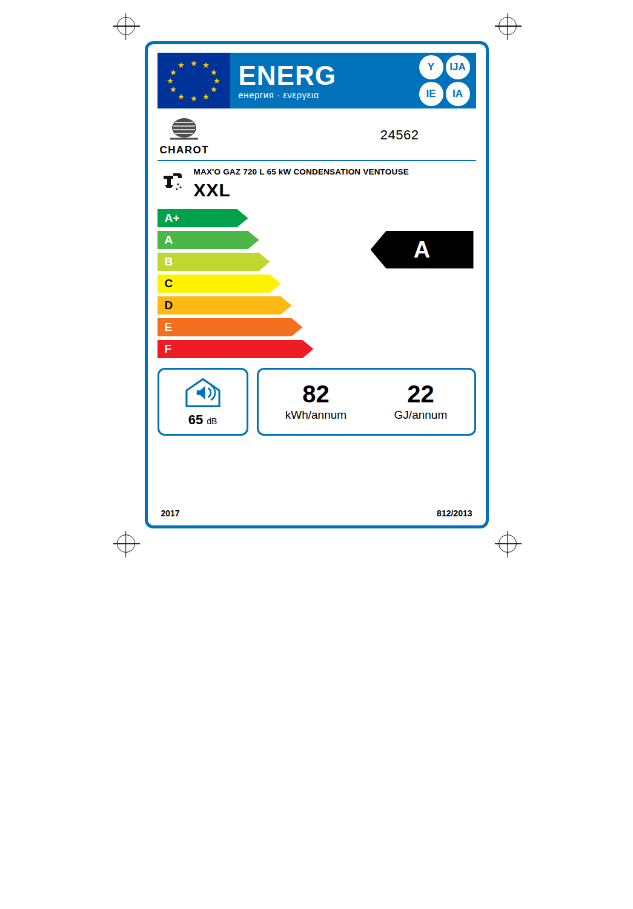★ ★ ★ ★ ★ ★ ★ ★ ★ ★ ★ ★
ENERG енергия · ενεργεια
Y IJA IE IA
CHAROT
24562
MAX'O GAZ 720 L 65 kW CONDENSATION VENTOUSE
XXL
A+
A
B
C
D
E
F
A
65 dB
82
kWh/annum
22
GJ/annum
2017 812/2013